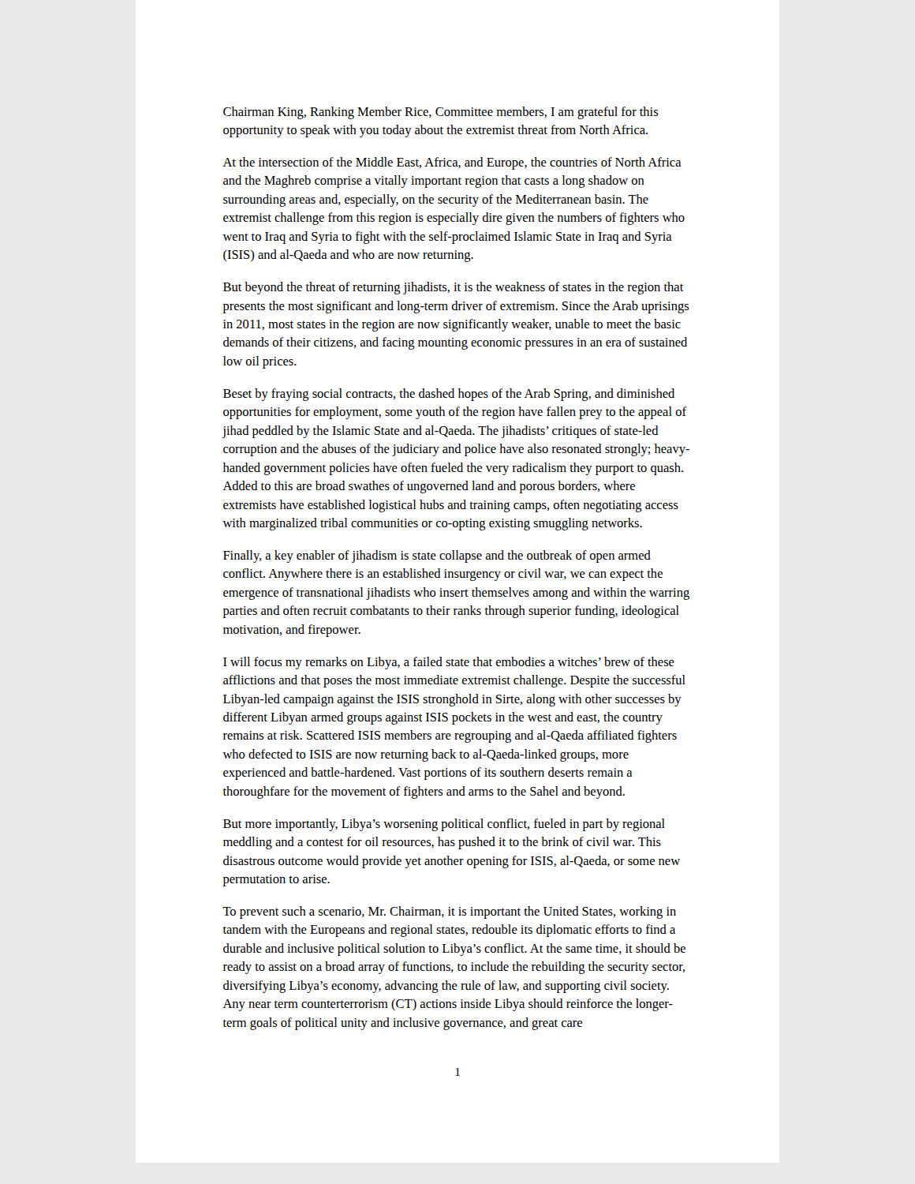Chairman King, Ranking Member Rice, Committee members, I am grateful for this opportunity to speak with you today about the extremist threat from North Africa.
At the intersection of the Middle East, Africa, and Europe, the countries of North Africa and the Maghreb comprise a vitally important region that casts a long shadow on surrounding areas and, especially, on the security of the Mediterranean basin. The extremist challenge from this region is especially dire given the numbers of fighters who went to Iraq and Syria to fight with the self-proclaimed Islamic State in Iraq and Syria (ISIS) and al-Qaeda and who are now returning.
But beyond the threat of returning jihadists, it is the weakness of states in the region that presents the most significant and long-term driver of extremism. Since the Arab uprisings in 2011, most states in the region are now significantly weaker, unable to meet the basic demands of their citizens, and facing mounting economic pressures in an era of sustained low oil prices.
Beset by fraying social contracts, the dashed hopes of the Arab Spring, and diminished opportunities for employment, some youth of the region have fallen prey to the appeal of jihad peddled by the Islamic State and al-Qaeda. The jihadists’ critiques of state-led corruption and the abuses of the judiciary and police have also resonated strongly; heavy-handed government policies have often fueled the very radicalism they purport to quash. Added to this are broad swathes of ungoverned land and porous borders, where extremists have established logistical hubs and training camps, often negotiating access with marginalized tribal communities or co-opting existing smuggling networks.
Finally, a key enabler of jihadism is state collapse and the outbreak of open armed conflict. Anywhere there is an established insurgency or civil war, we can expect the emergence of transnational jihadists who insert themselves among and within the warring parties and often recruit combatants to their ranks through superior funding, ideological motivation, and firepower.
I will focus my remarks on Libya, a failed state that embodies a witches’ brew of these afflictions and that poses the most immediate extremist challenge. Despite the successful Libyan-led campaign against the ISIS stronghold in Sirte, along with other successes by different Libyan armed groups against ISIS pockets in the west and east, the country remains at risk. Scattered ISIS members are regrouping and al-Qaeda affiliated fighters who defected to ISIS are now returning back to al-Qaeda-linked groups, more experienced and battle-hardened. Vast portions of its southern deserts remain a thoroughfare for the movement of fighters and arms to the Sahel and beyond.
But more importantly, Libya’s worsening political conflict, fueled in part by regional meddling and a contest for oil resources, has pushed it to the brink of civil war. This disastrous outcome would provide yet another opening for ISIS, al-Qaeda, or some new permutation to arise.
To prevent such a scenario, Mr. Chairman, it is important the United States, working in tandem with the Europeans and regional states, redouble its diplomatic efforts to find a durable and inclusive political solution to Libya’s conflict. At the same time, it should be ready to assist on a broad array of functions, to include the rebuilding the security sector, diversifying Libya’s economy, advancing the rule of law, and supporting civil society. Any near term counterterrorism (CT) actions inside Libya should reinforce the longer-term goals of political unity and inclusive governance, and great care
1